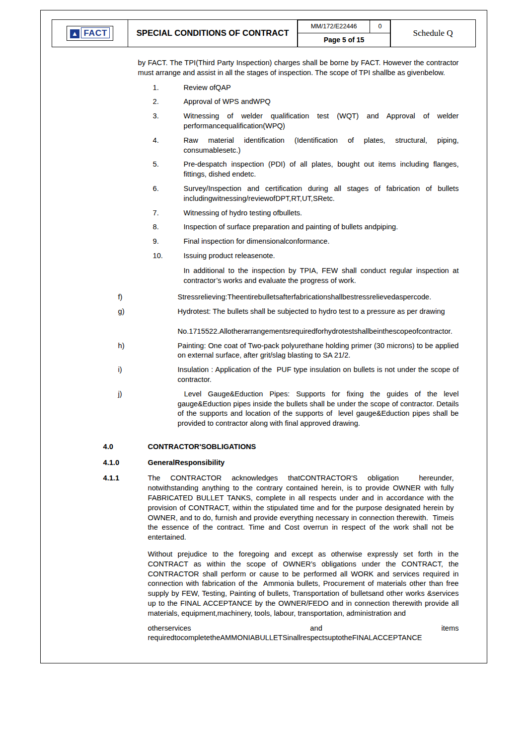| ▲ FACT | SPECIAL CONDITIONS OF CONTRACT | / MM/172/E22446 / 0 / / Page 5 of 15 / | Schedule Q |
by FACT. The TPI(Third Party Inspection) charges shall be borne by FACT. However the contractor must arrange and assist in all the stages of inspection. The scope of TPI shallbe as givenbelow.
1. Review ofQAP
2. Approval of WPS andWPQ
3. Witnessing of welder qualification test (WQT) and Approval of welder performancequalification(WPQ)
4. Raw material identification (Identification of plates, structural, piping, consumablesetc.)
5. Pre-despatch inspection (PDI) of all plates, bought out items including flanges, fittings, dished endetc.
6. Survey/Inspection and certification during all stages of fabrication of bullets includingwitnessing/reviewofDPT,RT,UT,SRetc.
7. Witnessing of hydro testing ofbullets.
8. Inspection of surface preparation and painting of bullets andpiping.
9. Final inspection for dimensionalconformance.
10. Issuing product releasenote.
In additional to the inspection by TPIA, FEW shall conduct regular inspection at contractor’s works and evaluate the progress of work.
| f) | Stressrelieving:Theentirebulletsafterfabricationshallbestressrelievedaspercode. |
| g) | Hydrotest: The bullets shall be subjected to hydro test to a pressure as per drawing No.1715522.Allotherarrangementsrequiredforhydrotestshallbeinthescopeofcontractor. |
| h) | Painting: One coat of Two-pack polyurethane holding primer (30 microns) to be applied on external surface, after grit/slag blasting to SA 21/2. |
| i) | Insulation : Application of the PUF type insulation on bullets is not under the scope of contractor. |
| j) | Level Gauge&Eduction Pipes: Supports for fixing the guides of the level gauge&Eduction pipes inside the bullets shall be under the scope of contractor. Details of the supports and location of the supports of level gauge&Eduction pipes shall be provided to contractor along with final approved drawing. |
4.0 CONTRACTOR'SOBLIGATIONS
4.1.0 GeneralResponsibility
4.1.1 The CONTRACTOR acknowledges thatCONTRACTOR'S obligation hereunder, notwithstanding anything to the contrary contained herein, is to provide OWNER with fully FABRICATED BULLET TANKS, complete in all respects under and in accordance with the provision of CONTRACT, within the stipulated time and for the purpose designated herein by OWNER, and to do, furnish and provide everything necessary in connection therewith. Timeis the essence of the contract. Time and Cost overrun in respect of the work shall not be entertained.
Without prejudice to the foregoing and except as otherwise expressly set forth in the CONTRACT as within the scope of OWNER’s obligations under the CONTRACT, the CONTRACTOR shall perform or cause to be performed all WORK and services required in connection with fabrication of the Ammonia bullets, Procurement of materials other than free supply by FEW, Testing, Painting of bullets, Transportation of bulletsand other works &services up to the FINAL ACCEPTANCE by the OWNER/FEDO and in connection therewith provide all materials, equipment,machinery, tools, labour, transportation, administration and
otherservices and items requiredtocompletetheAMMONIABULLETSinallrespectsuptotheFINALACCEPTANCE